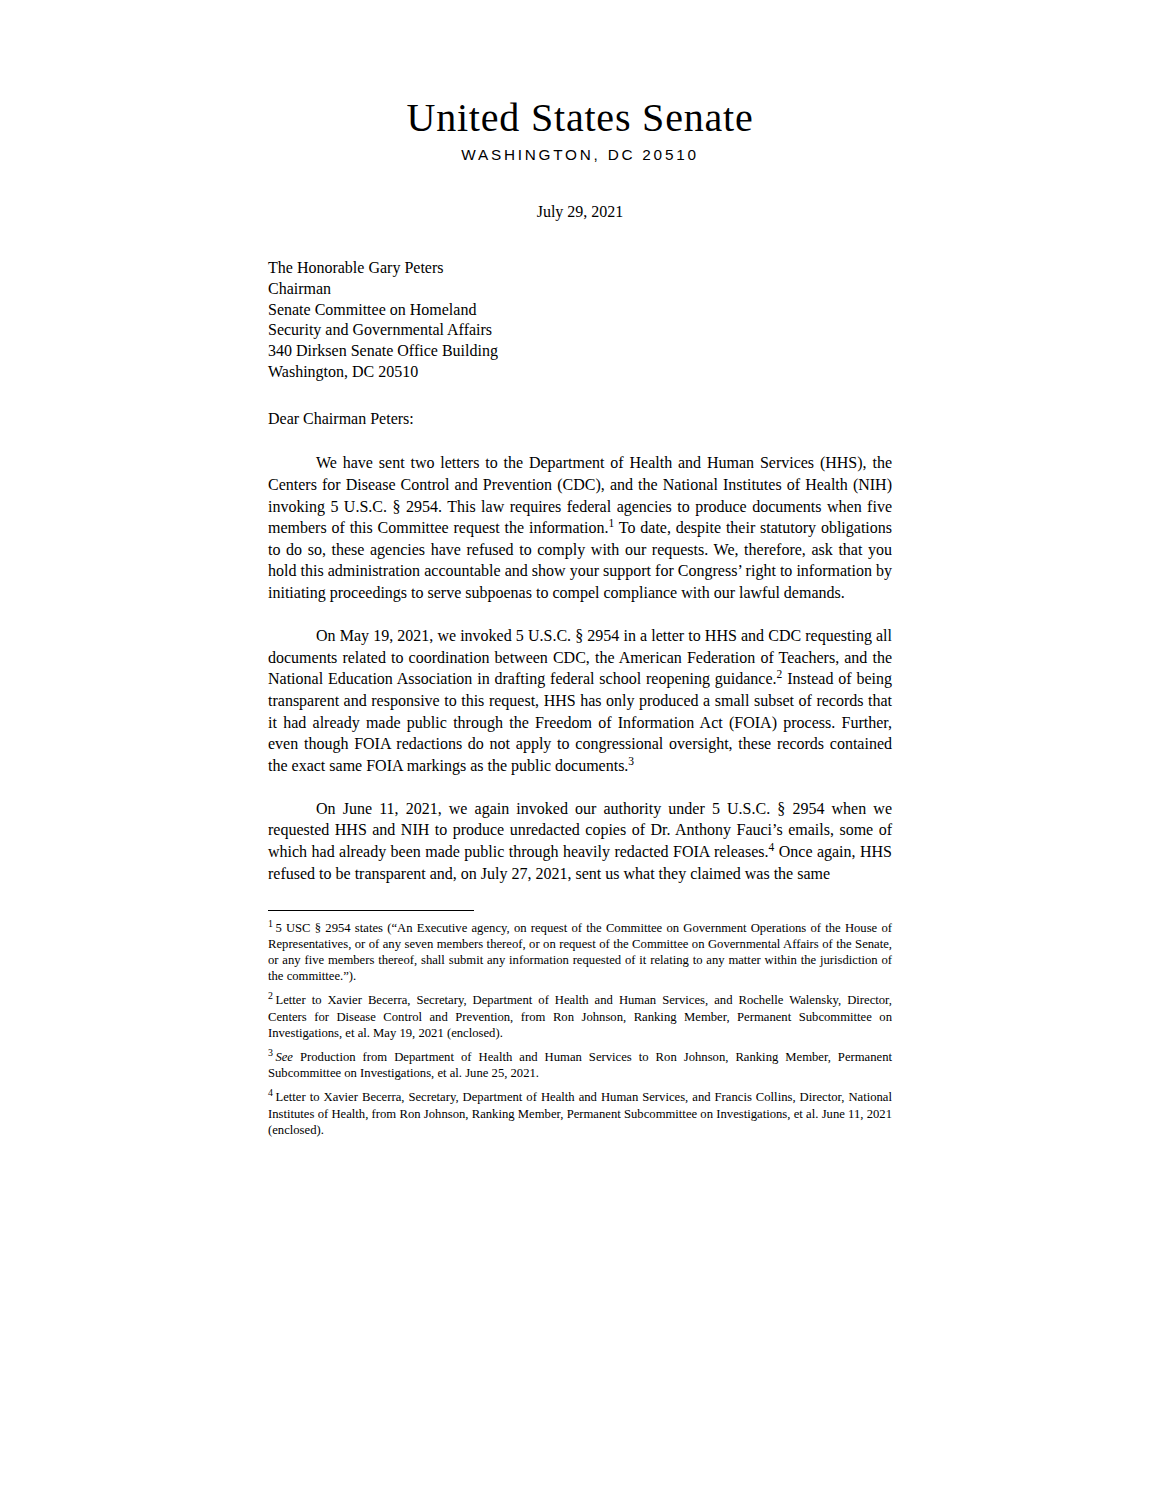United States Senate
WASHINGTON, DC 20510
July 29, 2021
The Honorable Gary Peters
Chairman
Senate Committee on Homeland
Security and Governmental Affairs
340 Dirksen Senate Office Building
Washington, DC 20510
Dear Chairman Peters:
We have sent two letters to the Department of Health and Human Services (HHS), the Centers for Disease Control and Prevention (CDC), and the National Institutes of Health (NIH) invoking 5 U.S.C. § 2954. This law requires federal agencies to produce documents when five members of this Committee request the information.1 To date, despite their statutory obligations to do so, these agencies have refused to comply with our requests. We, therefore, ask that you hold this administration accountable and show your support for Congress’ right to information by initiating proceedings to serve subpoenas to compel compliance with our lawful demands.
On May 19, 2021, we invoked 5 U.S.C. § 2954 in a letter to HHS and CDC requesting all documents related to coordination between CDC, the American Federation of Teachers, and the National Education Association in drafting federal school reopening guidance.2 Instead of being transparent and responsive to this request, HHS has only produced a small subset of records that it had already made public through the Freedom of Information Act (FOIA) process. Further, even though FOIA redactions do not apply to congressional oversight, these records contained the exact same FOIA markings as the public documents.3
On June 11, 2021, we again invoked our authority under 5 U.S.C. § 2954 when we requested HHS and NIH to produce unredacted copies of Dr. Anthony Fauci’s emails, some of which had already been made public through heavily redacted FOIA releases.4 Once again, HHS refused to be transparent and, on July 27, 2021, sent us what they claimed was the same
15 USC § 2954 states (“An Executive agency, on request of the Committee on Government Operations of the House of Representatives, or of any seven members thereof, or on request of the Committee on Governmental Affairs of the Senate, or any five members thereof, shall submit any information requested of it relating to any matter within the jurisdiction of the committee.”).
2 Letter to Xavier Becerra, Secretary, Department of Health and Human Services, and Rochelle Walensky, Director, Centers for Disease Control and Prevention, from Ron Johnson, Ranking Member, Permanent Subcommittee on Investigations, et al. May 19, 2021 (enclosed).
3 See Production from Department of Health and Human Services to Ron Johnson, Ranking Member, Permanent Subcommittee on Investigations, et al. June 25, 2021.
4 Letter to Xavier Becerra, Secretary, Department of Health and Human Services, and Francis Collins, Director, National Institutes of Health, from Ron Johnson, Ranking Member, Permanent Subcommittee on Investigations, et al. June 11, 2021 (enclosed).